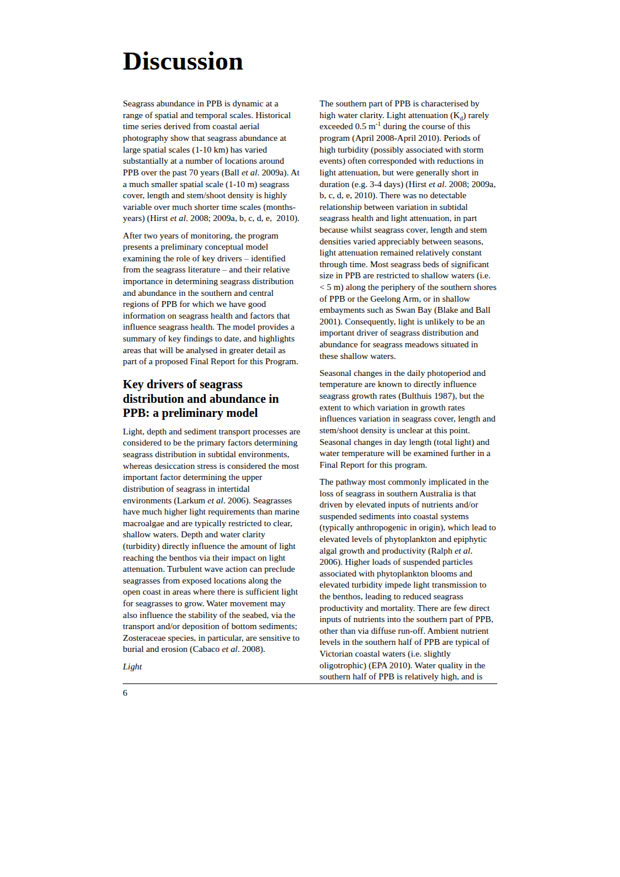Discussion
Seagrass abundance in PPB is dynamic at a range of spatial and temporal scales. Historical time series derived from coastal aerial photography show that seagrass abundance at large spatial scales (1-10 km) has varied substantially at a number of locations around PPB over the past 70 years (Ball et al. 2009a). At a much smaller spatial scale (1-10 m) seagrass cover, length and stem/shoot density is highly variable over much shorter time scales (months-years) (Hirst et al. 2008; 2009a, b, c, d, e, 2010).
After two years of monitoring, the program presents a preliminary conceptual model examining the role of key drivers – identified from the seagrass literature – and their relative importance in determining seagrass distribution and abundance in the southern and central regions of PPB for which we have good information on seagrass health and factors that influence seagrass health. The model provides a summary of key findings to date, and highlights areas that will be analysed in greater detail as part of a proposed Final Report for this Program.
Key drivers of seagrass distribution and abundance in PPB: a preliminary model
Light, depth and sediment transport processes are considered to be the primary factors determining seagrass distribution in subtidal environments, whereas desiccation stress is considered the most important factor determining the upper distribution of seagrass in intertidal environments (Larkum et al. 2006). Seagrasses have much higher light requirements than marine macroalgae and are typically restricted to clear, shallow waters. Depth and water clarity (turbidity) directly influence the amount of light reaching the benthos via their impact on light attenuation. Turbulent wave action can preclude seagrasses from exposed locations along the open coast in areas where there is sufficient light for seagrasses to grow. Water movement may also influence the stability of the seabed, via the transport and/or deposition of bottom sediments; Zosteraceae species, in particular, are sensitive to burial and erosion (Cabaco et al. 2008).
Light
The southern part of PPB is characterised by high water clarity. Light attenuation (Kd) rarely exceeded 0.5 m-1 during the course of this program (April 2008-April 2010). Periods of high turbidity (possibly associated with storm events) often corresponded with reductions in light attenuation, but were generally short in duration (e.g. 3-4 days) (Hirst et al. 2008; 2009a, b, c, d, e, 2010). There was no detectable relationship between variation in subtidal seagrass health and light attenuation, in part because whilst seagrass cover, length and stem densities varied appreciably between seasons, light attenuation remained relatively constant through time. Most seagrass beds of significant size in PPB are restricted to shallow waters (i.e. < 5 m) along the periphery of the southern shores of PPB or the Geelong Arm, or in shallow embayments such as Swan Bay (Blake and Ball 2001). Consequently, light is unlikely to be an important driver of seagrass distribution and abundance for seagrass meadows situated in these shallow waters.
Seasonal changes in the daily photoperiod and temperature are known to directly influence seagrass growth rates (Bulthuis 1987), but the extent to which variation in growth rates influences variation in seagrass cover, length and stem/shoot density is unclear at this point. Seasonal changes in day length (total light) and water temperature will be examined further in a Final Report for this program.
The pathway most commonly implicated in the loss of seagrass in southern Australia is that driven by elevated inputs of nutrients and/or suspended sediments into coastal systems (typically anthropogenic in origin), which lead to elevated levels of phytoplankton and epiphytic algal growth and productivity (Ralph et al. 2006). Higher loads of suspended particles associated with phytoplankton blooms and elevated turbidity impede light transmission to the benthos, leading to reduced seagrass productivity and mortality. There are few direct inputs of nutrients into the southern part of PPB, other than via diffuse run-off. Ambient nutrient levels in the southern half of PPB are typical of Victorian coastal waters (i.e. slightly oligotrophic) (EPA 2010). Water quality in the southern half of PPB is relatively high, and is
6